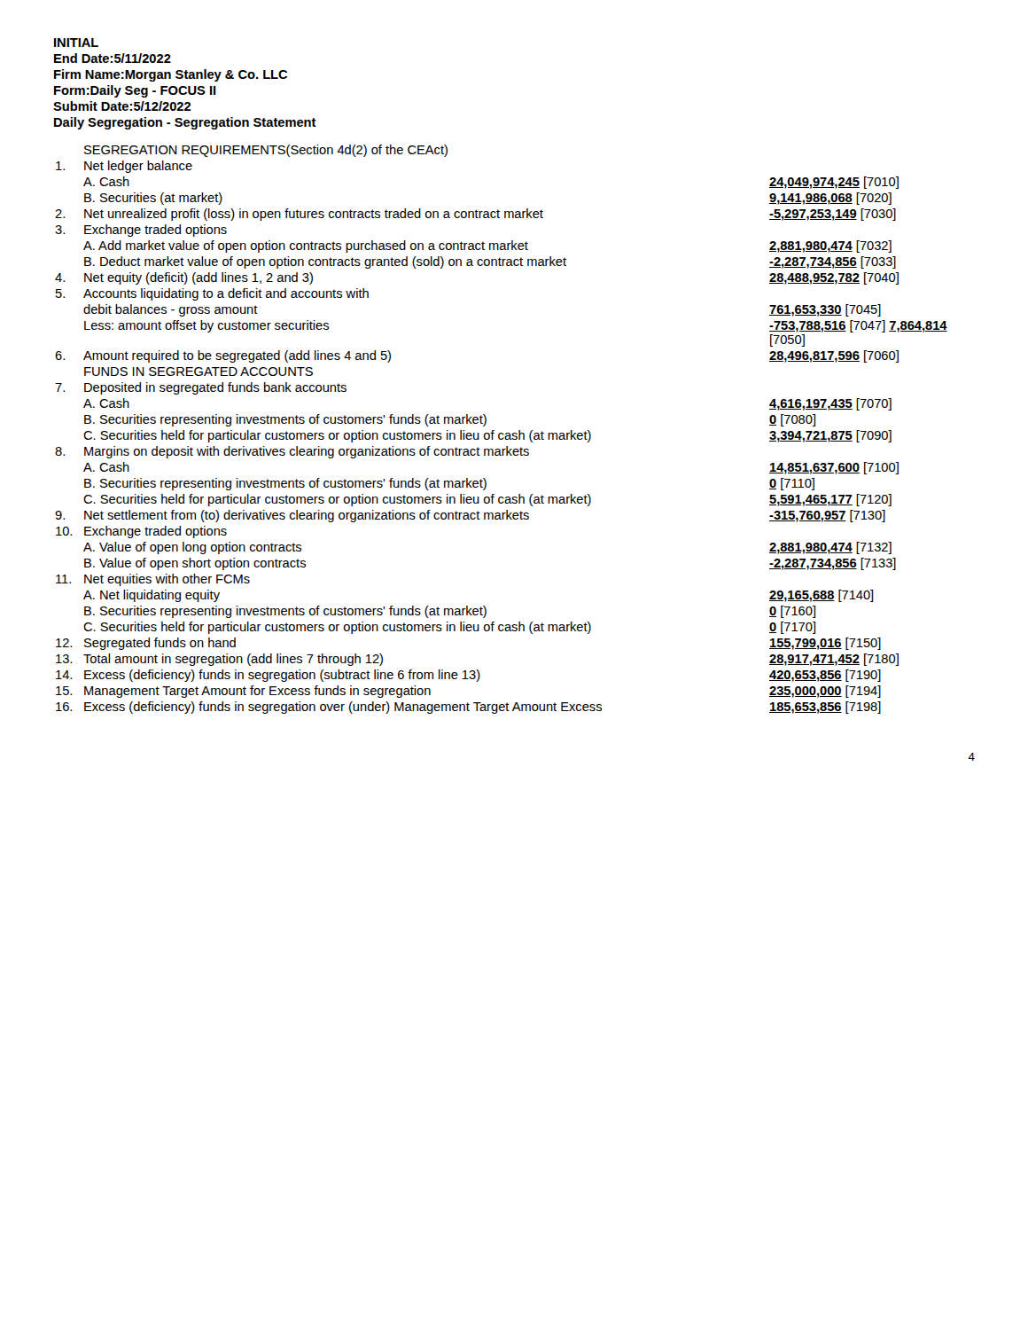INITIAL
End Date:5/11/2022
Firm Name:Morgan Stanley & Co. LLC
Form:Daily Seg - FOCUS II
Submit Date:5/12/2022
Daily Segregation - Segregation Statement
| | SEGREGATION REQUIREMENTS(Section 4d(2) of the CEAct) | |
| 1. | Net ledger balance | |
| | A. Cash | 24,049,974,245 [7010] |
| | B. Securities (at market) | 9,141,986,068 [7020] |
| 2. | Net unrealized profit (loss) in open futures contracts traded on a contract market | -5,297,253,149 [7030] |
| 3. | Exchange traded options | |
| | A. Add market value of open option contracts purchased on a contract market | 2,881,980,474 [7032] |
| | B. Deduct market value of open option contracts granted (sold) on a contract market | -2,287,734,856 [7033] |
| 4. | Net equity (deficit) (add lines 1, 2 and 3) | 28,488,952,782 [7040] |
| 5. | Accounts liquidating to a deficit and accounts with | |
| | debit balances - gross amount | 761,653,330 [7045] |
| | Less: amount offset by customer securities | -753,788,516 [7047] 7,864,814 [7050] |
| 6. | Amount required to be segregated (add lines 4 and 5) | 28,496,817,596 [7060] |
| | FUNDS IN SEGREGATED ACCOUNTS | |
| 7. | Deposited in segregated funds bank accounts | |
| | A. Cash | 4,616,197,435 [7070] |
| | B. Securities representing investments of customers' funds (at market) | 0 [7080] |
| | C. Securities held for particular customers or option customers in lieu of cash (at market) | 3,394,721,875 [7090] |
| 8. | Margins on deposit with derivatives clearing organizations of contract markets | |
| | A. Cash | 14,851,637,600 [7100] |
| | B. Securities representing investments of customers' funds (at market) | 0 [7110] |
| | C. Securities held for particular customers or option customers in lieu of cash (at market) | 5,591,465,177 [7120] |
| 9. | Net settlement from (to) derivatives clearing organizations of contract markets | -315,760,957 [7130] |
| 10. | Exchange traded options | |
| | A. Value of open long option contracts | 2,881,980,474 [7132] |
| | B. Value of open short option contracts | -2,287,734,856 [7133] |
| 11. | Net equities with other FCMs | |
| | A. Net liquidating equity | 29,165,688 [7140] |
| | B. Securities representing investments of customers' funds (at market) | 0 [7160] |
| | C. Securities held for particular customers or option customers in lieu of cash (at market) | 0 [7170] |
| 12. | Segregated funds on hand | 155,799,016 [7150] |
| 13. | Total amount in segregation (add lines 7 through 12) | 28,917,471,452 [7180] |
| 14. | Excess (deficiency) funds in segregation (subtract line 6 from line 13) | 420,653,856 [7190] |
| 15. | Management Target Amount for Excess funds in segregation | 235,000,000 [7194] |
| 16. | Excess (deficiency) funds in segregation over (under) Management Target Amount Excess | 185,653,856 [7198] |
4